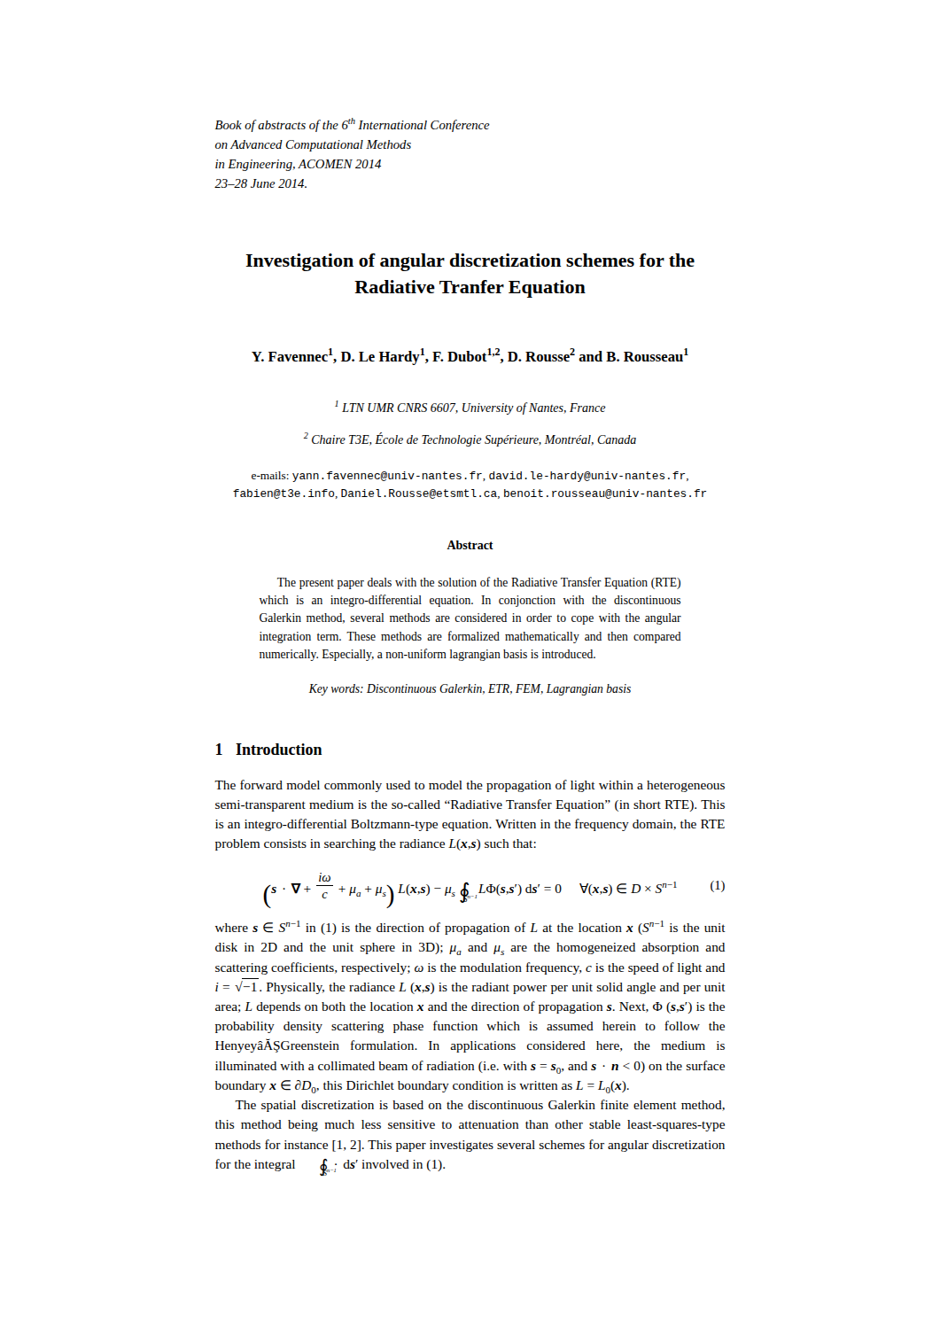Book of abstracts of the 6th International Conference
on Advanced Computational Methods
in Engineering, ACOMEN 2014
23–28 June 2014.
Investigation of angular discretization schemes for the
Radiative Tranfer Equation
Y. Favennec1, D. Le Hardy1, F. Dubot1,2, D. Rousse2 and B. Rousseau1
1 LTN UMR CNRS 6607, University of Nantes, France
2 Chaire T3E, École de Technologie Supérieure, Montréal, Canada
e-mails: yann.favennec@univ-nantes.fr, david.le-hardy@univ-nantes.fr,
fabien@t3e.info, Daniel.Rousse@etsmtl.ca, benoit.rousseau@univ-nantes.fr
Abstract
The present paper deals with the solution of the Radiative Transfer Equation (RTE) which is an integro-differential equation. In conjonction with the discontinuous Galerkin method, several methods are considered in order to cope with the angular integration term. These methods are formalized mathematically and then compared numerically. Especially, a non-uniform lagrangian basis is introduced.
Key words: Discontinuous Galerkin, ETR, FEM, Lagrangian basis
1 Introduction
The forward model commonly used to model the propagation of light within a heterogeneous semi-transparent medium is the so-called “Radiative Transfer Equation” (in short RTE). This is an integro-differential Boltzmann-type equation. Written in the frequency domain, the RTE problem consists in searching the radiance L(x,s) such that:
(s · ∇ + iω c + μa + μs) L(x,s) − μs ∮Sn−1 LΦ(s,s′) ds′ = 0 ∀(x,s) ∈ D × Sn−1
(1)
where s ∈ Sn−1 in (1) is the direction of propagation of L at the location x (Sn−1 is the unit disk in 2D and the unit sphere in 3D); μa and μs are the homogeneized absorption and scattering coefficients, respectively; ω is the modulation frequency, c is the speed of light and i = √−1. Physically, the radiance L (x,s) is the radiant power per unit solid angle and per unit area; L depends on both the location x and the direction of propagation s. Next, Φ (s,s′) is the probability density scattering phase function which is assumed herein to follow the HenyeyâĂŞGreenstein formulation. In applications considered here, the medium is illuminated with a collimated beam of radiation (i.e. with s = s0, and s · n < 0) on the surface boundary x ∈ ∂D0, this Dirichlet boundary condition is written as L = L0(x).
The spatial discretization is based on the discontinuous Galerkin finite element method, this method being much less sensitive to attenuation than other stable least-squares-type methods for instance [1, 2]. This paper investigates several schemes for angular discretization for the integral ∮Sn−1 · ds′ involved in (1).